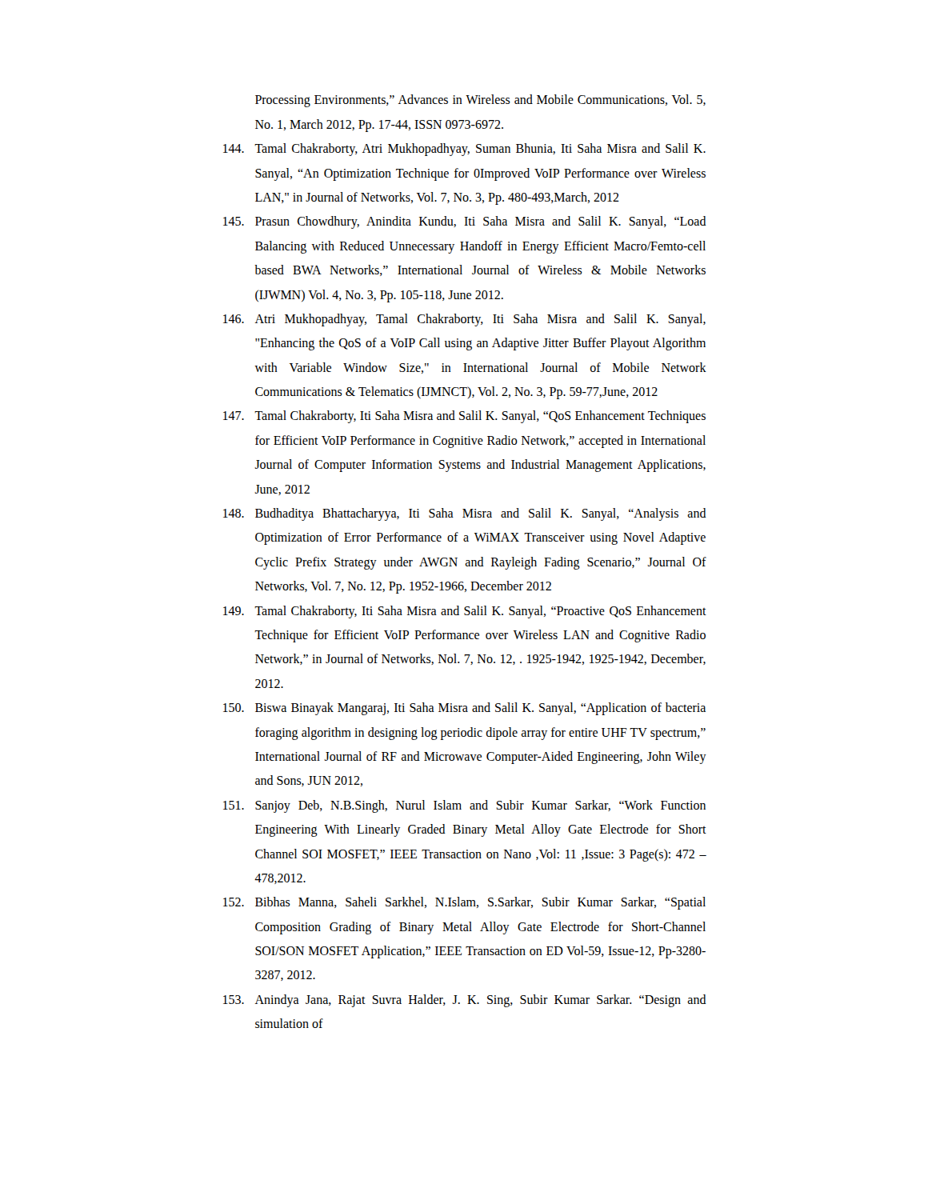Processing Environments,” Advances in Wireless and Mobile Communications, Vol. 5, No. 1, March 2012, Pp. 17-44, ISSN 0973-6972.
Tamal Chakraborty, Atri Mukhopadhyay, Suman Bhunia, Iti Saha Misra and Salil K. Sanyal, “An Optimization Technique for 0Improved VoIP Performance over Wireless LAN," in Journal of Networks, Vol. 7, No. 3, Pp. 480-493,March, 2012
Prasun Chowdhury, Anindita Kundu, Iti Saha Misra and Salil K. Sanyal, “Load Balancing with Reduced Unnecessary Handoff in Energy Efficient Macro/Femto-cell based BWA Networks,” International Journal of Wireless & Mobile Networks (IJWMN) Vol. 4, No. 3, Pp. 105-118, June 2012.
Atri Mukhopadhyay, Tamal Chakraborty, Iti Saha Misra and Salil K. Sanyal, "Enhancing the QoS of a VoIP Call using an Adaptive Jitter Buffer Playout Algorithm with Variable Window Size," in International Journal of Mobile Network Communications & Telematics (IJMNCT), Vol. 2, No. 3, Pp. 59-77,June, 2012
Tamal Chakraborty, Iti Saha Misra and Salil K. Sanyal, “QoS Enhancement Techniques for Efficient VoIP Performance in Cognitive Radio Network,” accepted in International Journal of Computer Information Systems and Industrial Management Applications, June, 2012
Budhaditya Bhattacharyya, Iti Saha Misra and Salil K. Sanyal, “Analysis and Optimization of Error Performance of a WiMAX Transceiver using Novel Adaptive Cyclic Prefix Strategy under AWGN and Rayleigh Fading Scenario,” Journal Of Networks, Vol. 7, No. 12, Pp. 1952-1966, December 2012
Tamal Chakraborty, Iti Saha Misra and Salil K. Sanyal, “Proactive QoS Enhancement Technique for Efficient VoIP Performance over Wireless LAN and Cognitive Radio Network,” in Journal of Networks, Nol. 7, No. 12, . 1925-1942, 1925-1942, December, 2012.
Biswa Binayak Mangaraj, Iti Saha Misra and Salil K. Sanyal, “Application of bacteria foraging algorithm in designing log periodic dipole array for entire UHF TV spectrum,” International Journal of RF and Microwave Computer-Aided Engineering, John Wiley and Sons, JUN 2012,
Sanjoy Deb, N.B.Singh, Nurul Islam and Subir Kumar Sarkar, “Work Function Engineering With Linearly Graded Binary Metal Alloy Gate Electrode for Short Channel SOI MOSFET,” IEEE Transaction on Nano ,Vol: 11 ,Issue: 3 Page(s): 472 – 478,2012.
Bibhas Manna, Saheli Sarkhel, N.Islam, S.Sarkar, Subir Kumar Sarkar, “Spatial Composition Grading of Binary Metal Alloy Gate Electrode for Short-Channel SOI/SON MOSFET Application,” IEEE Transaction on ED Vol-59, Issue-12, Pp-3280-3287, 2012.
Anindya Jana, Rajat Suvra Halder, J. K. Sing, Subir Kumar Sarkar. “Design and simulation of